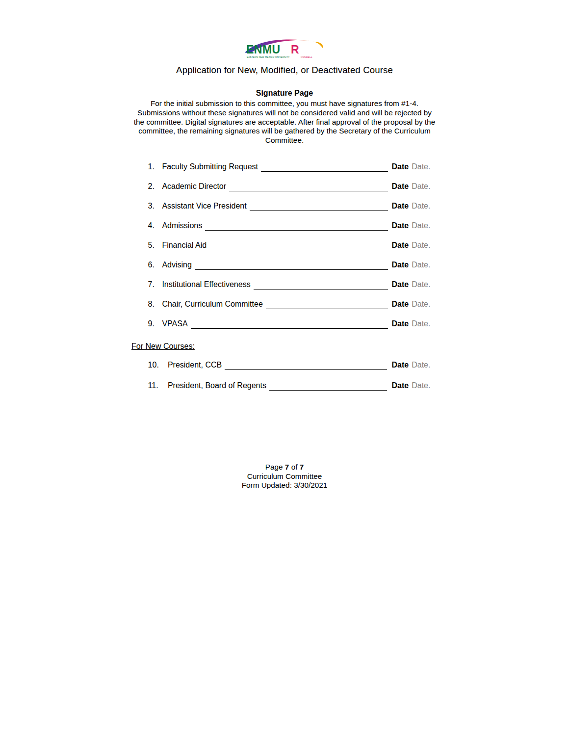ENMU R EASTERN NEW MEXICO UNIVERSITY ROSWELL
Application for New, Modified, or Deactivated Course
Signature Page
For the initial submission to this committee, you must have signatures from #1-4. Submissions without these signatures will not be considered valid and will be rejected by the committee. Digital signatures are acceptable. After final approval of the proposal by the committee, the remaining signatures will be gathered by the Secretary of the Curriculum Committee.
1. Faculty Submitting Request Date Date.
2. Academic Director Date Date.
3. Assistant Vice President Date Date.
4. Admissions Date Date.
5. Financial Aid Date Date.
6. Advising Date Date.
7. Institutional Effectiveness Date Date.
8. Chair, Curriculum Committee Date Date.
9. VPASA Date Date.
For New Courses:
10. President, CCB Date Date.
11. President, Board of Regents Date Date.
Page 7 of 7
Curriculum Committee
Form Updated: 3/30/2021